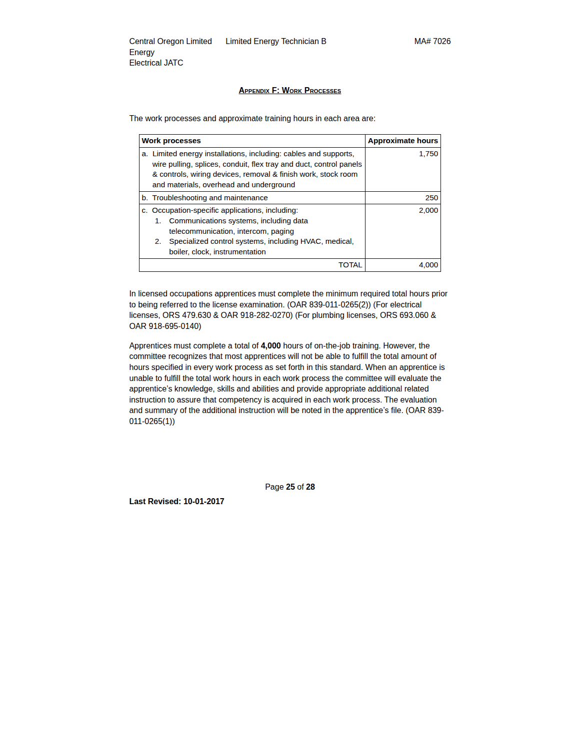| Central Oregon Limited Energy Electrical JATC | Limited Energy Technician B | MA# 7026 |
Appendix F: Work Processes
The work processes and approximate training hours in each area are:
| Work processes | Approximate hours |
| --- | --- |
| a. Limited energy installations, including: cables and supports, wire pulling, splices, conduit, flex tray and duct, control panels & controls, wiring devices, removal & finish work, stock room and materials, overhead and underground | 1,750 |
| b. Troubleshooting and maintenance | 250 |
| c. Occupation-specific applications, including: Communications systems, including data telecommunication, intercom, paging Specialized control systems, including HVAC, medical, boiler, clock, instrumentation | 2,000 |
| TOTAL | 4,000 |
In licensed occupations apprentices must complete the minimum required total hours prior to being referred to the license examination. (OAR 839-011-0265(2)) (For electrical licenses, ORS 479.630 & OAR 918-282-0270) (For plumbing licenses, ORS 693.060 & OAR 918-695-0140)
Apprentices must complete a total of 4,000 hours of on-the-job training. However, the committee recognizes that most apprentices will not be able to fulfill the total amount of hours specified in every work process as set forth in this standard. When an apprentice is unable to fulfill the total work hours in each work process the committee will evaluate the apprentice’s knowledge, skills and abilities and provide appropriate additional related instruction to assure that competency is acquired in each work process. The evaluation and summary of the additional instruction will be noted in the apprentice’s file. (OAR 839-011-0265(1))
Page 25 of 28
Last Revised: 10-01-2017